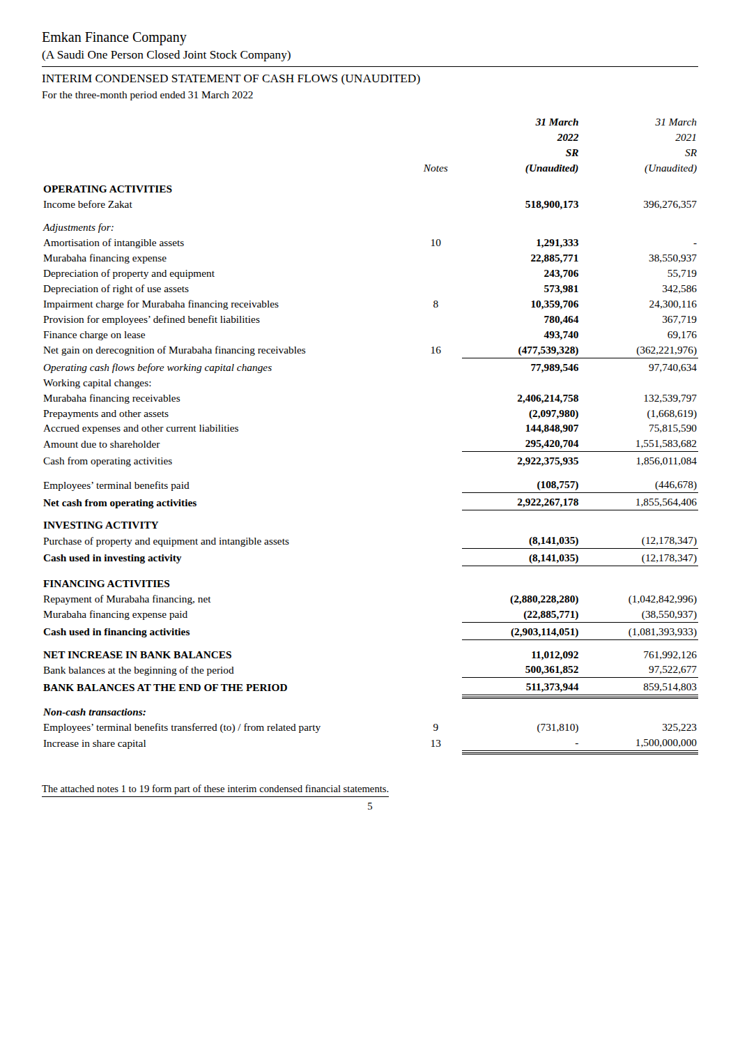Emkan Finance Company
(A Saudi One Person Closed Joint Stock Company)
INTERIM CONDENSED STATEMENT OF CASH FLOWS (UNAUDITED)
For the three-month period ended 31 March 2022
| | | 31 March | 31 March |
| | | 2022 | 2021 |
| | | SR | SR |
| | Notes | (Unaudited) | (Unaudited) |
| OPERATING ACTIVITIES | | | |
| Income before Zakat | | 518,900,173 | 396,276,357 |
| Adjustments for: | | | |
| Amortisation of intangible assets | 10 | 1,291,333 | - |
| Murabaha financing expense | | 22,885,771 | 38,550,937 |
| Depreciation of property and equipment | | 243,706 | 55,719 |
| Depreciation of right of use assets | | 573,981 | 342,586 |
| Impairment charge for Murabaha financing receivables | 8 | 10,359,706 | 24,300,116 |
| Provision for employees’ defined benefit liabilities | | 780,464 | 367,719 |
| Finance charge on lease | | 493,740 | 69,176 |
| Net gain on derecognition of Murabaha financing receivables | 16 | (477,539,328) | (362,221,976) |
| Operating cash flows before working capital changes | | 77,989,546 | 97,740,634 |
| Working capital changes: | | | |
| Murabaha financing receivables | | 2,406,214,758 | 132,539,797 |
| Prepayments and other assets | | (2,097,980) | (1,668,619) |
| Accrued expenses and other current liabilities | | 144,848,907 | 75,815,590 |
| Amount due to shareholder | | 295,420,704 | 1,551,583,682 |
| Cash from operating activities | | 2,922,375,935 | 1,856,011,084 |
| Employees’ terminal benefits paid | | (108,757) | (446,678) |
| Net cash from operating activities | | 2,922,267,178 | 1,855,564,406 |
| INVESTING ACTIVITY | | | |
| Purchase of property and equipment and intangible assets | | (8,141,035) | (12,178,347) |
| Cash used in investing activity | | (8,141,035) | (12,178,347) |
| FINANCING ACTIVITIES | | | |
| Repayment of Murabaha financing, net | | (2,880,228,280) | (1,042,842,996) |
| Murabaha financing expense paid | | (22,885,771) | (38,550,937) |
| Cash used in financing activities | | (2,903,114,051) | (1,081,393,933) |
| NET INCREASE IN BANK BALANCES | | 11,012,092 | 761,992,126 |
| Bank balances at the beginning of the period | | 500,361,852 | 97,522,677 |
| BANK BALANCES AT THE END OF THE PERIOD | | 511,373,944 | 859,514,803 |
| Non-cash transactions: | | | |
| Employees’ terminal benefits transferred (to) / from related party | 9 | (731,810) | 325,223 |
| Increase in share capital | 13 | - | 1,500,000,000 |
The attached notes 1 to 19 form part of these interim condensed financial statements.
5